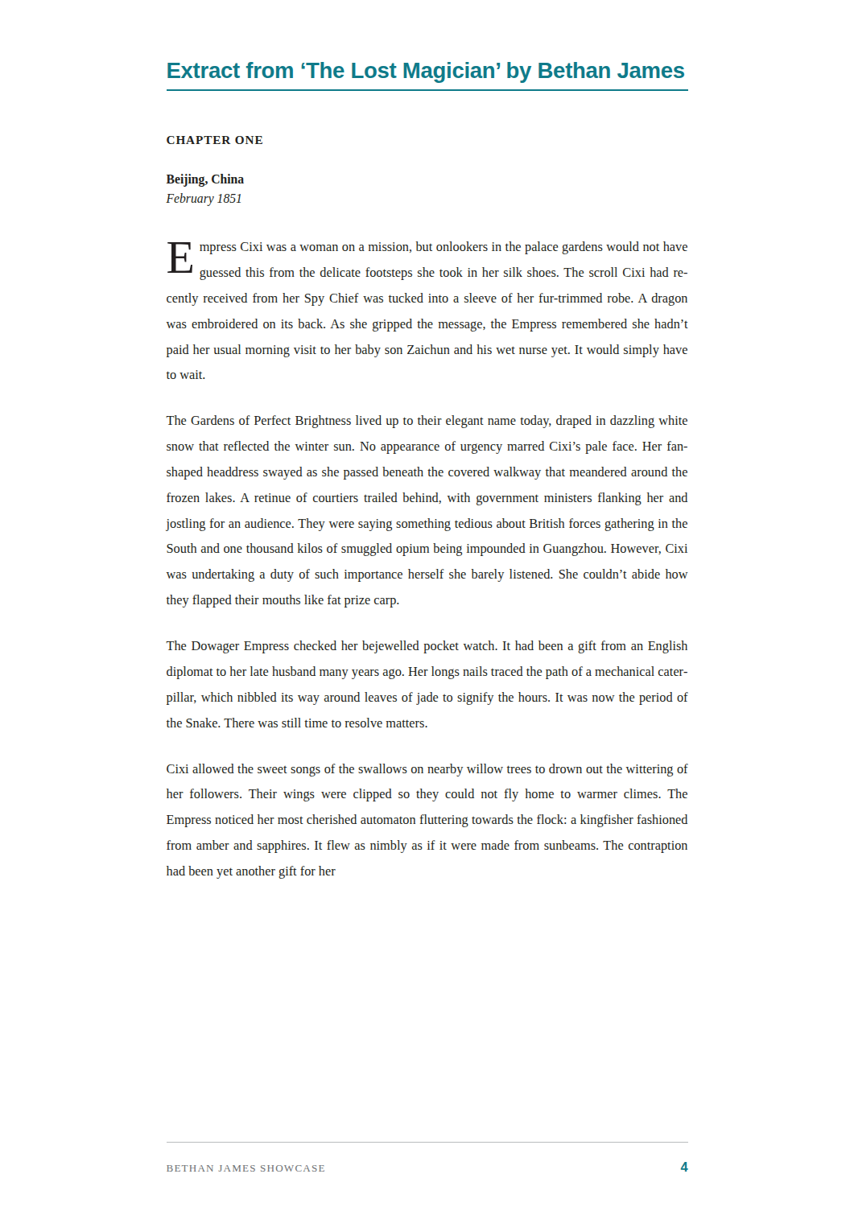Extract from ‘The Lost Magician’ by Bethan James
CHAPTER ONE
Beijing, China
February 1851
Empress Cixi was a woman on a mission, but onlookers in the palace gardens would not have guessed this from the delicate footsteps she took in her silk shoes. The scroll Cixi had recently received from her Spy Chief was tucked into a sleeve of her fur-trimmed robe. A dragon was embroidered on its back. As she gripped the message, the Empress remembered she hadn’t paid her usual morning visit to her baby son Zaichun and his wet nurse yet. It would simply have to wait.
The Gardens of Perfect Brightness lived up to their elegant name today, draped in dazzling white snow that reflected the winter sun. No appearance of urgency marred Cixi’s pale face. Her fan-shaped headdress swayed as she passed beneath the covered walkway that meandered around the frozen lakes. A retinue of courtiers trailed behind, with government ministers flanking her and jostling for an audience. They were saying something tedious about British forces gathering in the South and one thousand kilos of smuggled opium being impounded in Guangzhou. However, Cixi was undertaking a duty of such importance herself she barely listened. She couldn’t abide how they flapped their mouths like fat prize carp.
The Dowager Empress checked her bejewelled pocket watch. It had been a gift from an English diplomat to her late husband many years ago. Her longs nails traced the path of a mechanical caterpillar, which nibbled its way around leaves of jade to signify the hours. It was now the period of the Snake. There was still time to resolve matters.
Cixi allowed the sweet songs of the swallows on nearby willow trees to drown out the wittering of her followers. Their wings were clipped so they could not fly home to warmer climes. The Empress noticed her most cherished automaton fluttering towards the flock: a kingfisher fashioned from amber and sapphires. It flew as nimbly as if it were made from sunbeams. The contraption had been yet another gift for her
Bethan James Showcase 4